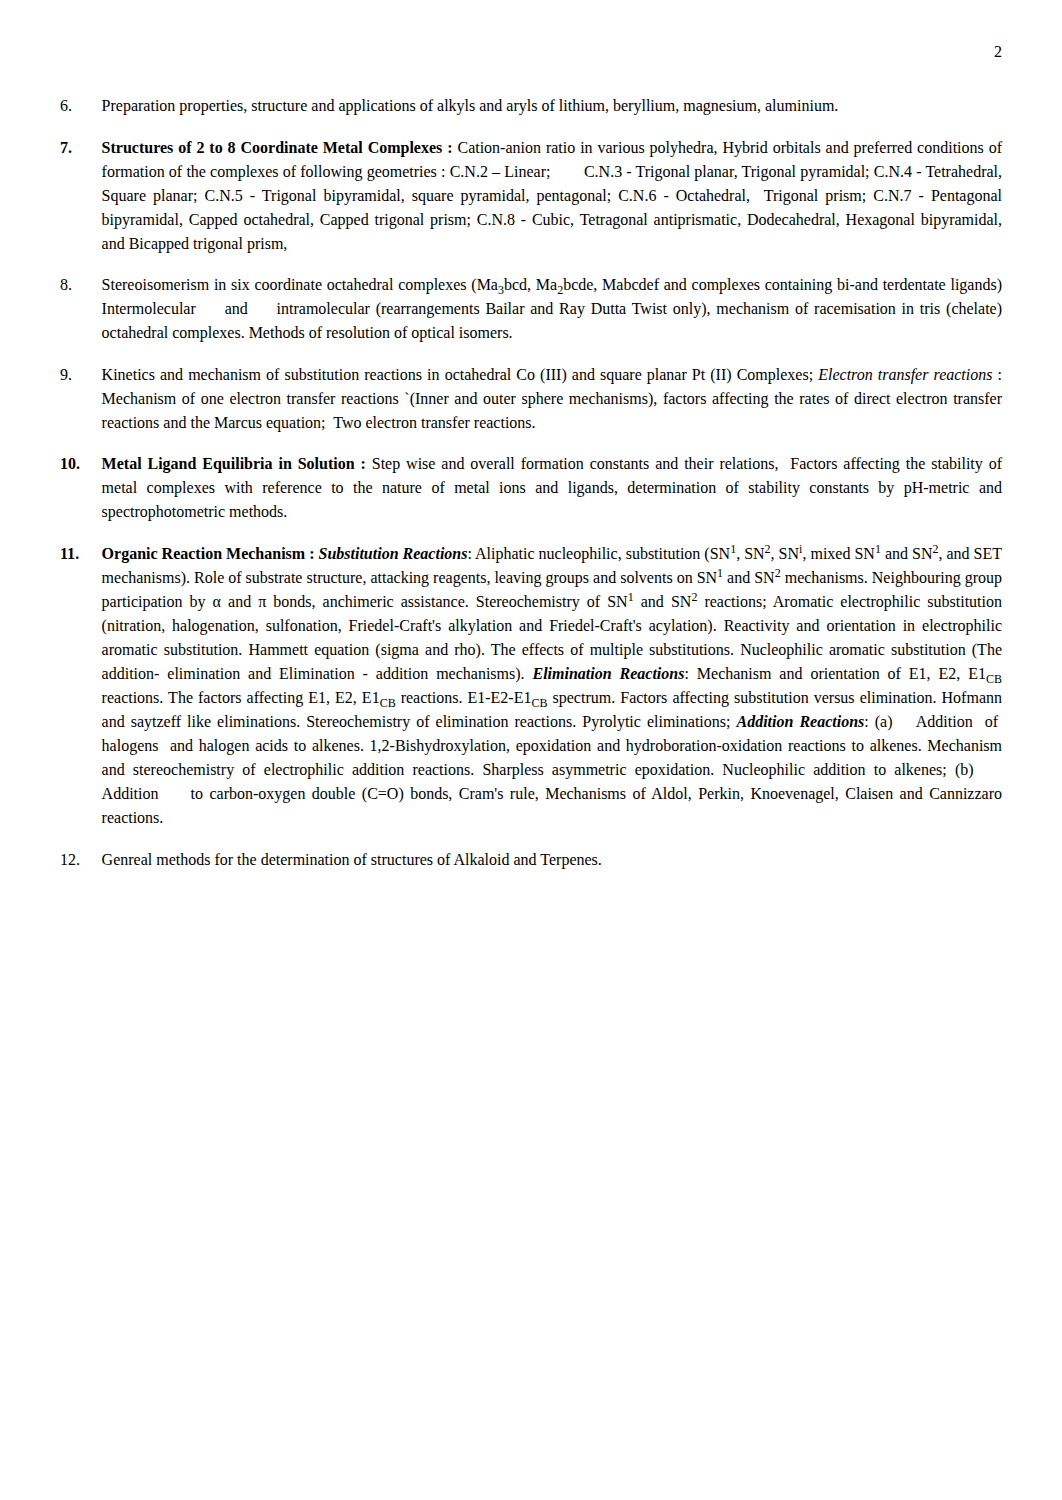2
Preparation properties, structure and applications of alkyls and aryls of lithium, beryllium, magnesium, aluminium.
Structures of 2 to 8 Coordinate Metal Complexes : Cation-anion ratio in various polyhedra, Hybrid orbitals and preferred conditions of formation of the complexes of following geometries : C.N.2 – Linear; C.N.3 - Trigonal planar, Trigonal pyramidal; C.N.4 - Tetrahedral, Square planar; C.N.5 - Trigonal bipyramidal, square pyramidal, pentagonal; C.N.6 - Octahedral, Trigonal prism; C.N.7 - Pentagonal bipyramidal, Capped octahedral, Capped trigonal prism; C.N.8 - Cubic, Tetragonal antiprismatic, Dodecahedral, Hexagonal bipyramidal, and Bicapped trigonal prism,
Stereoisomerism in six coordinate octahedral complexes (Ma3bcd, Ma2bcde, Mabcdef and complexes containing bi-and terdentate ligands) Intermolecular and intramolecular (rearrangements Bailar and Ray Dutta Twist only), mechanism of racemisation in tris (chelate) octahedral complexes. Methods of resolution of optical isomers.
Kinetics and mechanism of substitution reactions in octahedral Co (III) and square planar Pt (II) Complexes; Electron transfer reactions : Mechanism of one electron transfer reactions `(Inner and outer sphere mechanisms), factors affecting the rates of direct electron transfer reactions and the Marcus equation; Two electron transfer reactions.
Metal Ligand Equilibria in Solution : Step wise and overall formation constants and their relations, Factors affecting the stability of metal complexes with reference to the nature of metal ions and ligands, determination of stability constants by pH-metric and spectrophotometric methods.
Organic Reaction Mechanism : Substitution Reactions: Aliphatic nucleophilic, substitution (SN1, SN2, SNi, mixed SN1 and SN2, and SET mechanisms). Role of substrate structure, attacking reagents, leaving groups and solvents on SN1 and SN2 mechanisms. Neighbouring group participation by α and π bonds, anchimeric assistance. Stereochemistry of SN1 and SN2 reactions; Aromatic electrophilic substitution (nitration, halogenation, sulfonation, Friedel-Craft's alkylation and Friedel-Craft's acylation). Reactivity and orientation in electrophilic aromatic substitution. Hammett equation (sigma and rho). The effects of multiple substitutions. Nucleophilic aromatic substitution (The addition- elimination and Elimination - addition mechanisms). Elimination Reactions: Mechanism and orientation of E1, E2, E1CB reactions. The factors affecting E1, E2, E1CB reactions. E1-E2-E1CB spectrum. Factors affecting substitution versus elimination. Hofmann and saytzeff like eliminations. Stereochemistry of elimination reactions. Pyrolytic eliminations; Addition Reactions: (a) Addition of halogens and halogen acids to alkenes. 1,2-Bishydroxylation, epoxidation and hydroboration-oxidation reactions to alkenes. Mechanism and stereochemistry of electrophilic addition reactions. Sharpless asymmetric epoxidation. Nucleophilic addition to alkenes; (b) Addition to carbon-oxygen double (C=O) bonds, Cram's rule, Mechanisms of Aldol, Perkin, Knoevenagel, Claisen and Cannizzaro reactions.
Genreal methods for the determination of structures of Alkaloid and Terpenes.